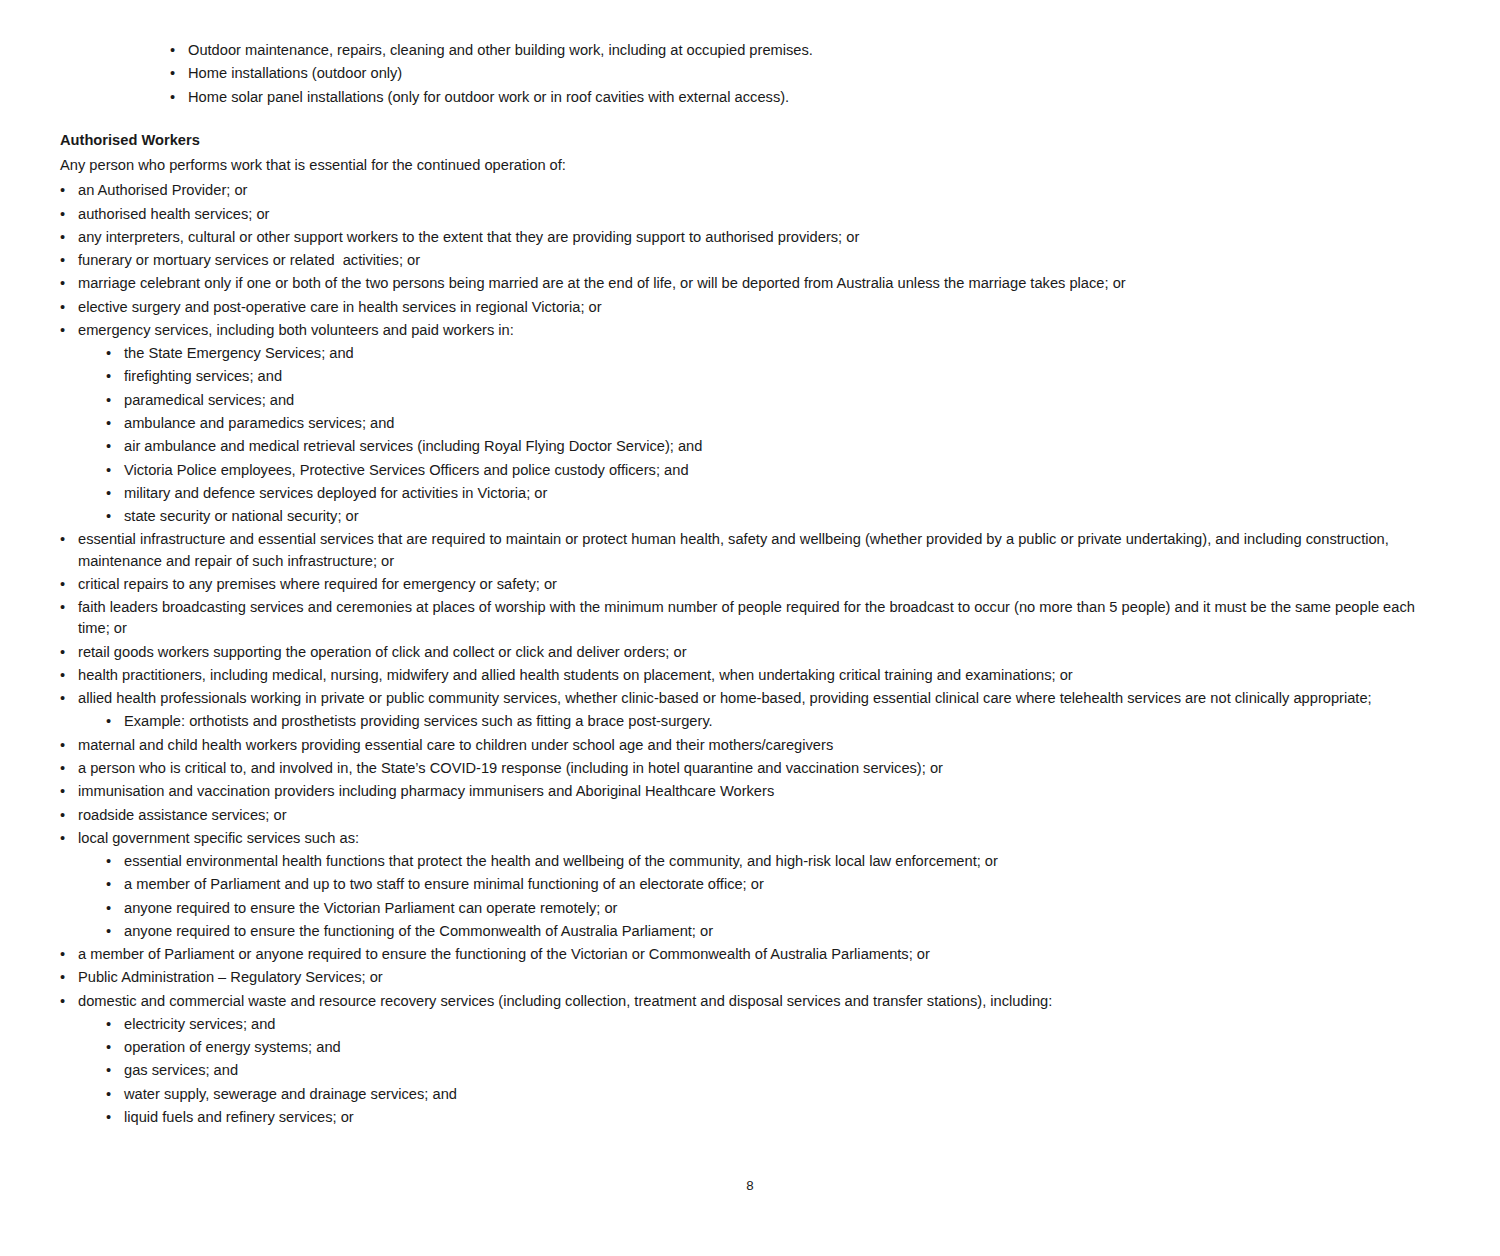Outdoor maintenance, repairs, cleaning and other building work, including at occupied premises.
Home installations (outdoor only)
Home solar panel installations (only for outdoor work or in roof cavities with external access).
Authorised Workers
Any person who performs work that is essential for the continued operation of:
an Authorised Provider; or
authorised health services; or
any interpreters, cultural or other support workers to the extent that they are providing support to authorised providers; or
funerary or mortuary services or related activities; or
marriage celebrant only if one or both of the two persons being married are at the end of life, or will be deported from Australia unless the marriage takes place; or
elective surgery and post-operative care in health services in regional Victoria; or
emergency services, including both volunteers and paid workers in:
the State Emergency Services; and
firefighting services; and
paramedical services; and
ambulance and paramedics services; and
air ambulance and medical retrieval services (including Royal Flying Doctor Service); and
Victoria Police employees, Protective Services Officers and police custody officers; and
military and defence services deployed for activities in Victoria; or
state security or national security; or
essential infrastructure and essential services that are required to maintain or protect human health, safety and wellbeing (whether provided by a public or private undertaking), and including construction, maintenance and repair of such infrastructure; or
critical repairs to any premises where required for emergency or safety; or
faith leaders broadcasting services and ceremonies at places of worship with the minimum number of people required for the broadcast to occur (no more than 5 people) and it must be the same people each time; or
retail goods workers supporting the operation of click and collect or click and deliver orders; or
health practitioners, including medical, nursing, midwifery and allied health students on placement, when undertaking critical training and examinations; or
allied health professionals working in private or public community services, whether clinic-based or home-based, providing essential clinical care where telehealth services are not clinically appropriate;
Example: orthotists and prosthetists providing services such as fitting a brace post-surgery.
maternal and child health workers providing essential care to children under school age and their mothers/caregivers
a person who is critical to, and involved in, the State’s COVID-19 response (including in hotel quarantine and vaccination services); or
immunisation and vaccination providers including pharmacy immunisers and Aboriginal Healthcare Workers
roadside assistance services; or
local government specific services such as:
essential environmental health functions that protect the health and wellbeing of the community, and high-risk local law enforcement; or
a member of Parliament and up to two staff to ensure minimal functioning of an electorate office; or
anyone required to ensure the Victorian Parliament can operate remotely; or
anyone required to ensure the functioning of the Commonwealth of Australia Parliament; or
a member of Parliament or anyone required to ensure the functioning of the Victorian or Commonwealth of Australia Parliaments; or
Public Administration – Regulatory Services; or
domestic and commercial waste and resource recovery services (including collection, treatment and disposal services and transfer stations), including:
electricity services; and
operation of energy systems; and
gas services; and
water supply, sewerage and drainage services; and
liquid fuels and refinery services; or
8